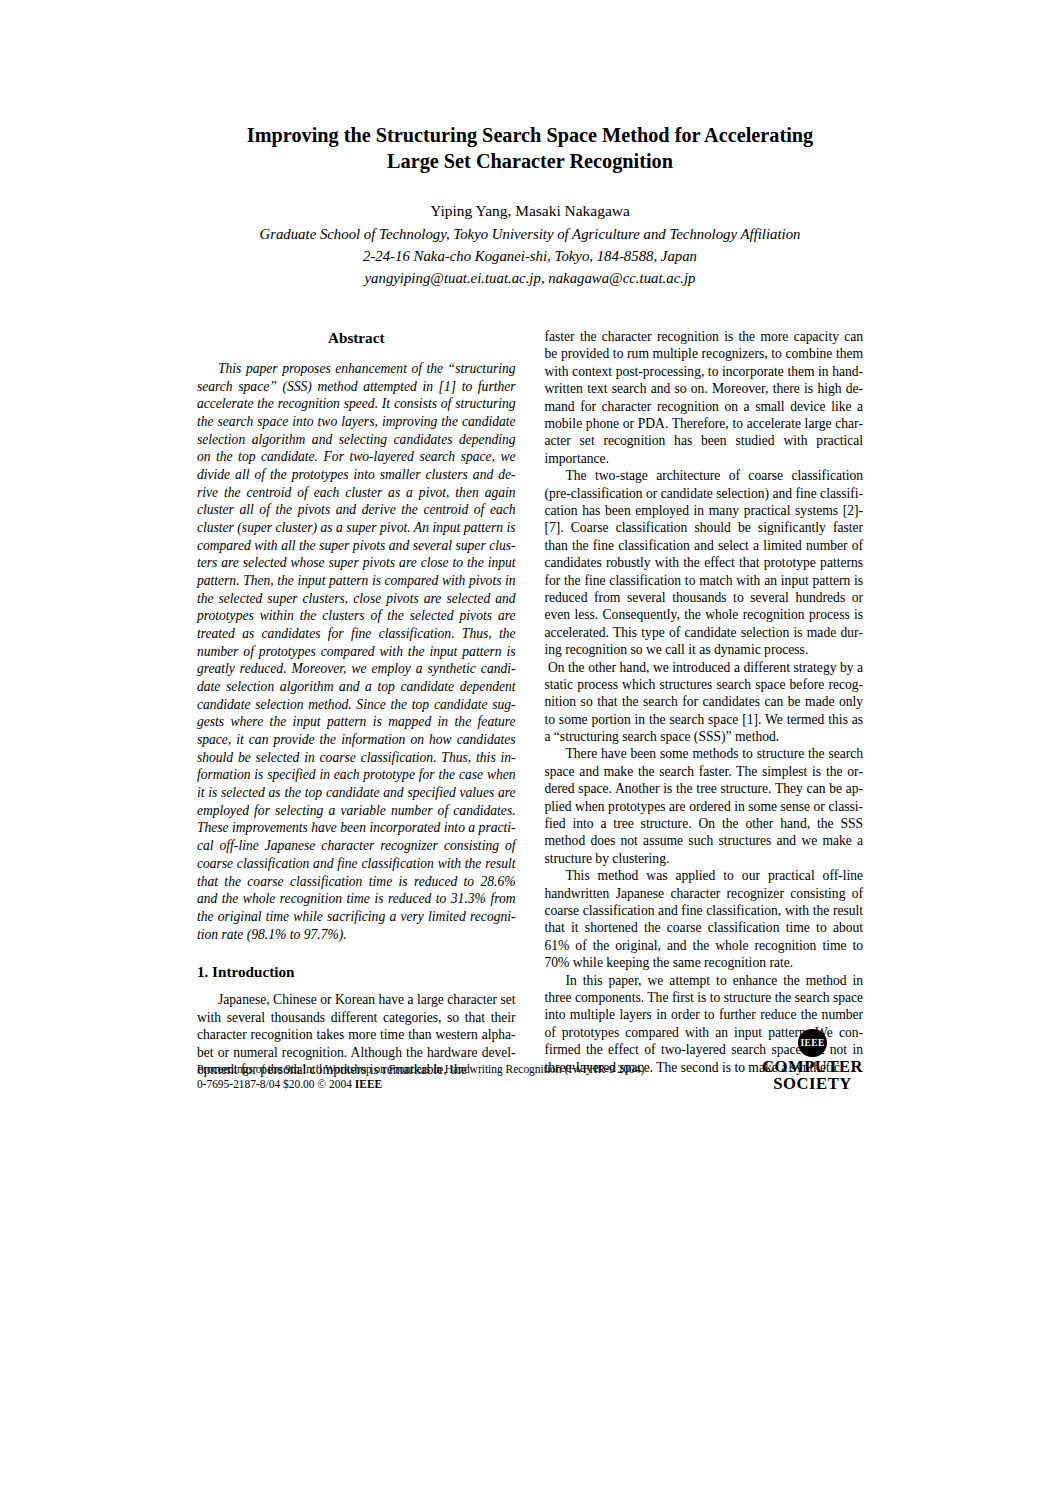Improving the Structuring Search Space Method for Accelerating Large Set Character Recognition
Yiping Yang, Masaki Nakagawa
Graduate School of Technology, Tokyo University of Agriculture and Technology Affiliation
2-24-16 Naka-cho Koganei-shi, Tokyo, 184-8588, Japan
yangyiping@tuat.ei.tuat.ac.jp, nakagawa@cc.tuat.ac.jp
Abstract
This paper proposes enhancement of the “structuring search space” (SSS) method attempted in [1] to further accelerate the recognition speed. It consists of structuring the search space into two layers, improving the candidate selection algorithm and selecting candidates depending on the top candidate. For two-layered search space, we divide all of the prototypes into smaller clusters and derive the centroid of each cluster as a pivot, then again cluster all of the pivots and derive the centroid of each cluster (super cluster) as a super pivot. An input pattern is compared with all the super pivots and several super clusters are selected whose super pivots are close to the input pattern. Then, the input pattern is compared with pivots in the selected super clusters, close pivots are selected and prototypes within the clusters of the selected pivots are treated as candidates for fine classification. Thus, the number of prototypes compared with the input pattern is greatly reduced. Moreover, we employ a synthetic candidate selection algorithm and a top candidate dependent candidate selection method. Since the top candidate suggests where the input pattern is mapped in the feature space, it can provide the information on how candidates should be selected in coarse classification. Thus, this information is specified in each prototype for the case when it is selected as the top candidate and specified values are employed for selecting a variable number of candidates. These improvements have been incorporated into a practical off-line Japanese character recognizer consisting of coarse classification and fine classification with the result that the coarse classification time is reduced to 28.6% and the whole recognition time is reduced to 31.3% from the original time while sacrificing a very limited recognition rate (98.1% to 97.7%).
1. Introduction
Japanese, Chinese or Korean have a large character set with several thousands different categories, so that their character recognition takes more time than western alphabet or numeral recognition. Although the hardware development for personal computers is remarkable, the
faster the character recognition is the more capacity can be provided to rum multiple recognizers, to combine them with context post-processing, to incorporate them in handwritten text search and so on. Moreover, there is high demand for character recognition on a small device like a mobile phone or PDA. Therefore, to accelerate large character set recognition has been studied with practical importance.
The two-stage architecture of coarse classification (pre-classification or candidate selection) and fine classification has been employed in many practical systems [2]-[7]. Coarse classification should be significantly faster than the fine classification and select a limited number of candidates robustly with the effect that prototype patterns for the fine classification to match with an input pattern is reduced from several thousands to several hundreds or even less. Consequently, the whole recognition process is accelerated. This type of candidate selection is made during recognition so we call it as dynamic process.
On the other hand, we introduced a different strategy by a static process which structures search space before recognition so that the search for candidates can be made only to some portion in the search space [1]. We termed this as a “structuring search space (SSS)” method.
There have been some methods to structure the search space and make the search faster. The simplest is the ordered space. Another is the tree structure. They can be applied when prototypes are ordered in some sense or classified into a tree structure. On the other hand, the SSS method does not assume such structures and we make a structure by clustering.
This method was applied to our practical off-line handwritten Japanese character recognizer consisting of coarse classification and fine classification, with the result that it shortened the coarse classification time to about 61% of the original, and the whole recognition time to 70% while keeping the same recognition rate.
In this paper, we attempt to enhance the method in three components. The first is to structure the search space into multiple layers in order to further reduce the number of prototypes compared with an input pattern. We confirmed the effect of two-layered search space but not in three-layered space. The second is to make a synthetic
Proceedings of the 9th Int’l Workshop on Frontiers in Handwriting Recognition (IWFHR-9 2004)
0-7695-2187-8/04 $20.00 © 2004 IEEE
IEEE COMPUTER SOCIETY